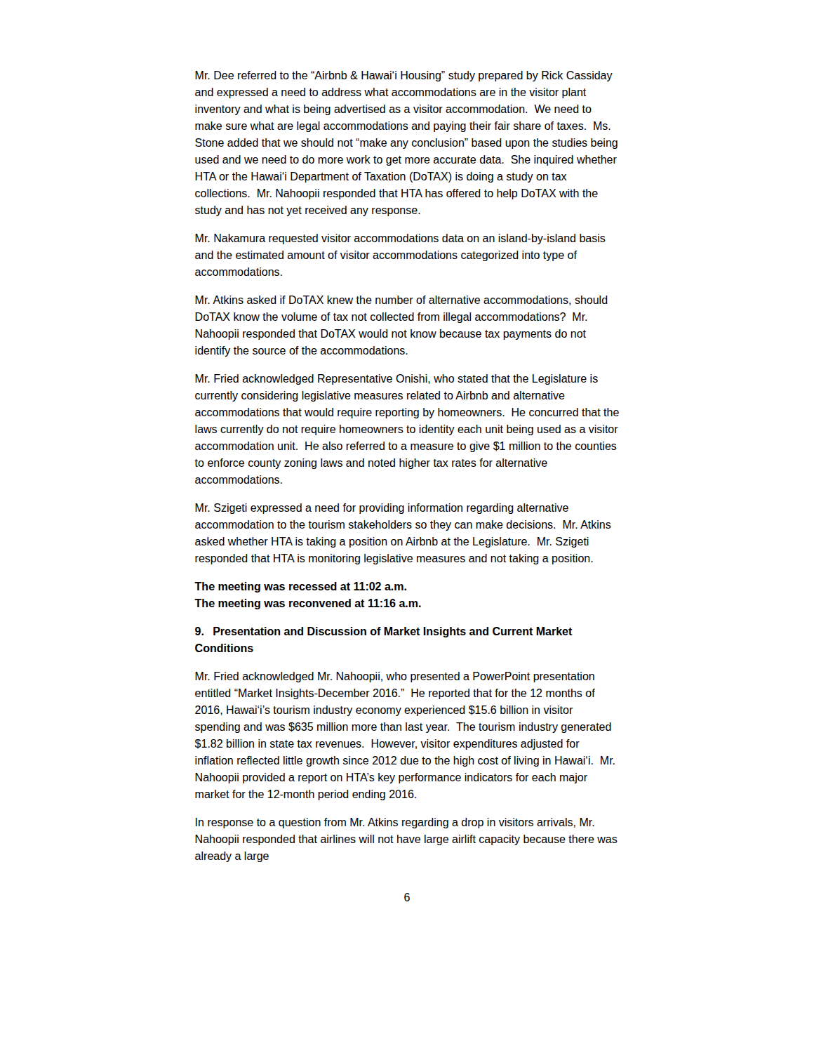Mr. Dee referred to the “Airbnb & Hawai‘i Housing” study prepared by Rick Cassiday and expressed a need to address what accommodations are in the visitor plant inventory and what is being advertised as a visitor accommodation. We need to make sure what are legal accommodations and paying their fair share of taxes. Ms. Stone added that we should not “make any conclusion” based upon the studies being used and we need to do more work to get more accurate data. She inquired whether HTA or the Hawai‘i Department of Taxation (DoTAX) is doing a study on tax collections. Mr. Nahoopii responded that HTA has offered to help DoTAX with the study and has not yet received any response.
Mr. Nakamura requested visitor accommodations data on an island-by-island basis and the estimated amount of visitor accommodations categorized into type of accommodations.
Mr. Atkins asked if DoTAX knew the number of alternative accommodations, should DoTAX know the volume of tax not collected from illegal accommodations? Mr. Nahoopii responded that DoTAX would not know because tax payments do not identify the source of the accommodations.
Mr. Fried acknowledged Representative Onishi, who stated that the Legislature is currently considering legislative measures related to Airbnb and alternative accommodations that would require reporting by homeowners. He concurred that the laws currently do not require homeowners to identity each unit being used as a visitor accommodation unit. He also referred to a measure to give $1 million to the counties to enforce county zoning laws and noted higher tax rates for alternative accommodations.
Mr. Szigeti expressed a need for providing information regarding alternative accommodation to the tourism stakeholders so they can make decisions. Mr. Atkins asked whether HTA is taking a position on Airbnb at the Legislature. Mr. Szigeti responded that HTA is monitoring legislative measures and not taking a position.
The meeting was recessed at 11:02 a.m.
The meeting was reconvened at 11:16 a.m.
9. Presentation and Discussion of Market Insights and Current Market Conditions
Mr. Fried acknowledged Mr. Nahoopii, who presented a PowerPoint presentation entitled “Market Insights-December 2016.” He reported that for the 12 months of 2016, Hawai‘i’s tourism industry economy experienced $15.6 billion in visitor spending and was $635 million more than last year. The tourism industry generated $1.82 billion in state tax revenues. However, visitor expenditures adjusted for inflation reflected little growth since 2012 due to the high cost of living in Hawai‘i. Mr. Nahoopii provided a report on HTA’s key performance indicators for each major market for the 12-month period ending 2016.
In response to a question from Mr. Atkins regarding a drop in visitors arrivals, Mr. Nahoopii responded that airlines will not have large airlift capacity because there was already a large
6